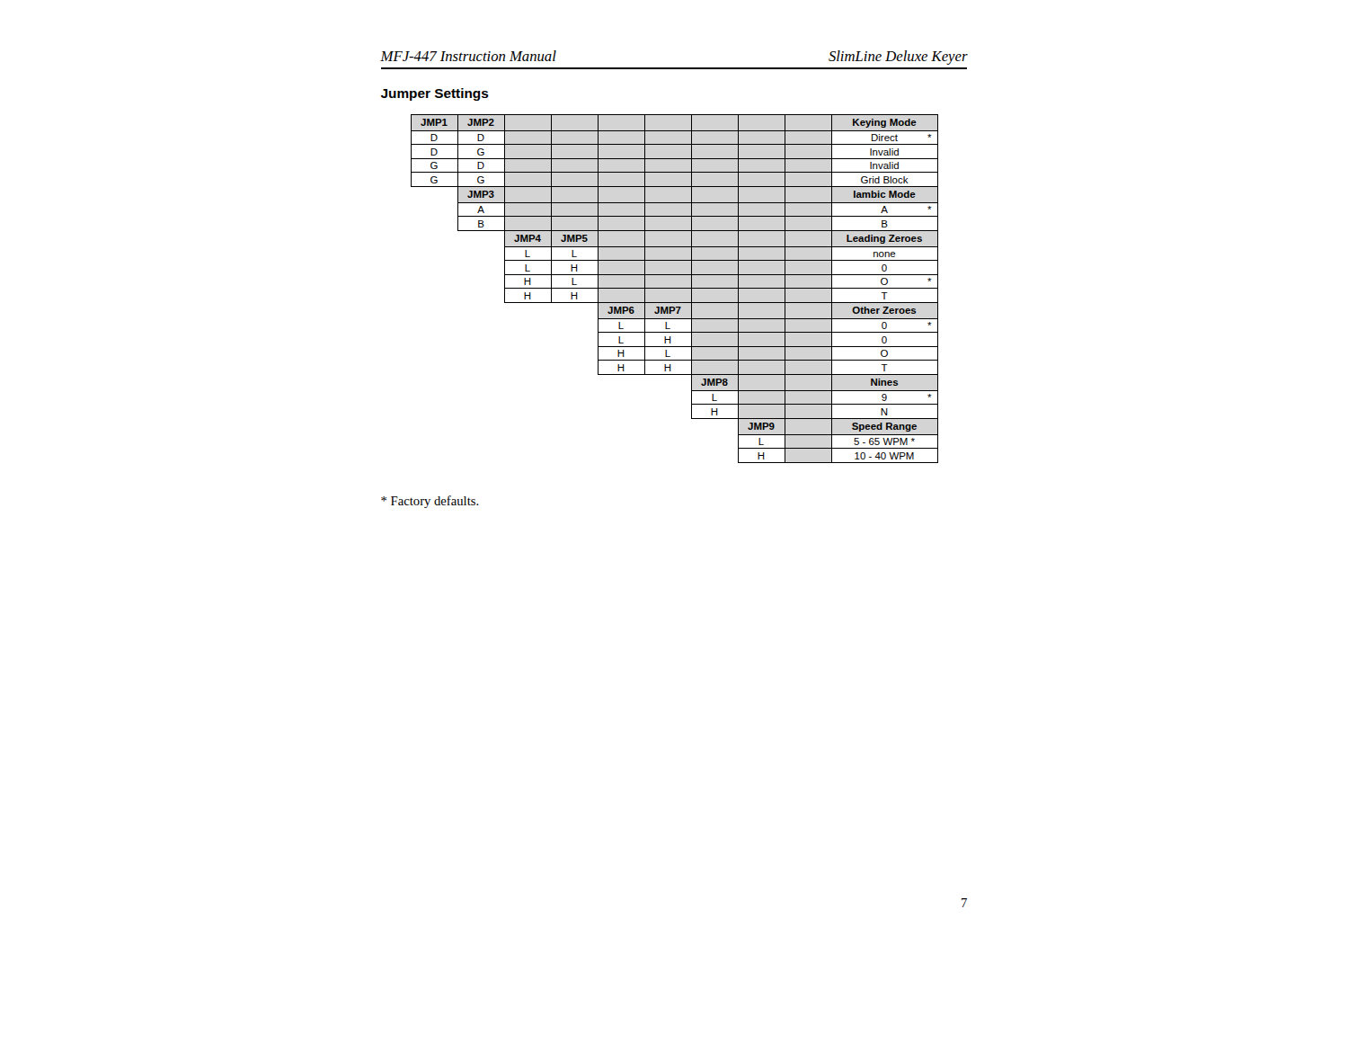MFJ-447 Instruction Manual SlimLine Deluxe Keyer
Jumper Settings
| JMP1 | JMP2 | | | | | | | | Keying Mode |
| D | D | | | | | | | | Direct * |
| D | G | | | | | | | | Invalid |
| G | D | | | | | | | | Invalid |
| G | G | | | | | | | | Grid Block |
| | JMP3 | | | | | | | | Iambic Mode |
| | A | | | | | | | | A * |
| | B | | | | | | | | B |
| | | JMP4 | JMP5 | | | | | | Leading Zeroes |
| | | L | L | | | | | | none |
| | | L | H | | | | | | 0 |
| | | H | L | | | | | | O * |
| | | H | H | | | | | | T |
| | | | | JMP6 | JMP7 | | | | Other Zeroes |
| | | | | L | L | | | | 0 * |
| | | | | L | H | | | | 0 |
| | | | | H | L | | | | O |
| | | | | H | H | | | | T |
| | | | | | | JMP8 | | | Nines |
| | | | | | | L | | | 9 * |
| | | | | | | H | | | N |
| | | | | | | | JMP9 | | Speed Range |
| | | | | | | | L | | 5 - 65 WPM * |
| | | | | | | | H | | 10 - 40 WPM |
* Factory defaults.
7